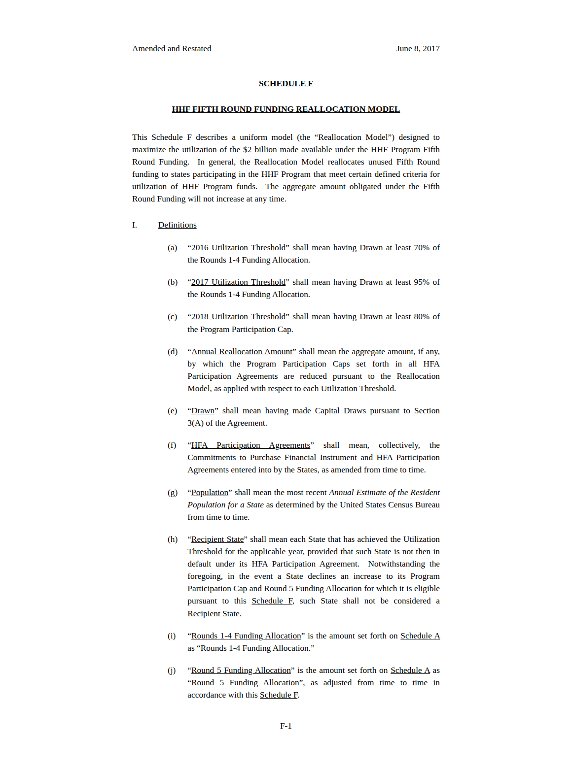Amended and Restated
June 8, 2017
SCHEDULE F
HHF FIFTH ROUND FUNDING REALLOCATION MODEL
This Schedule F describes a uniform model (the “Reallocation Model”) designed to maximize the utilization of the $2 billion made available under the HHF Program Fifth Round Funding. In general, the Reallocation Model reallocates unused Fifth Round funding to states participating in the HHF Program that meet certain defined criteria for utilization of HHF Program funds. The aggregate amount obligated under the Fifth Round Funding will not increase at any time.
I.
Definitions
(a) “2016 Utilization Threshold” shall mean having Drawn at least 70% of the Rounds 1-4 Funding Allocation.
(b) “2017 Utilization Threshold” shall mean having Drawn at least 95% of the Rounds 1-4 Funding Allocation.
(c) “2018 Utilization Threshold” shall mean having Drawn at least 80% of the Program Participation Cap.
(d) “Annual Reallocation Amount” shall mean the aggregate amount, if any, by which the Program Participation Caps set forth in all HFA Participation Agreements are reduced pursuant to the Reallocation Model, as applied with respect to each Utilization Threshold.
(e) “Drawn” shall mean having made Capital Draws pursuant to Section 3(A) of the Agreement.
(f) “HFA Participation Agreements” shall mean, collectively, the Commitments to Purchase Financial Instrument and HFA Participation Agreements entered into by the States, as amended from time to time.
(g) “Population” shall mean the most recent Annual Estimate of the Resident Population for a State as determined by the United States Census Bureau from time to time.
(h) “Recipient State” shall mean each State that has achieved the Utilization Threshold for the applicable year, provided that such State is not then in default under its HFA Participation Agreement. Notwithstanding the foregoing, in the event a State declines an increase to its Program Participation Cap and Round 5 Funding Allocation for which it is eligible pursuant to this Schedule F, such State shall not be considered a Recipient State.
(i) “Rounds 1-4 Funding Allocation” is the amount set forth on Schedule A as “Rounds 1-4 Funding Allocation.”
(j) “Round 5 Funding Allocation” is the amount set forth on Schedule A as “Round 5 Funding Allocation”, as adjusted from time to time in accordance with this Schedule F.
F-1